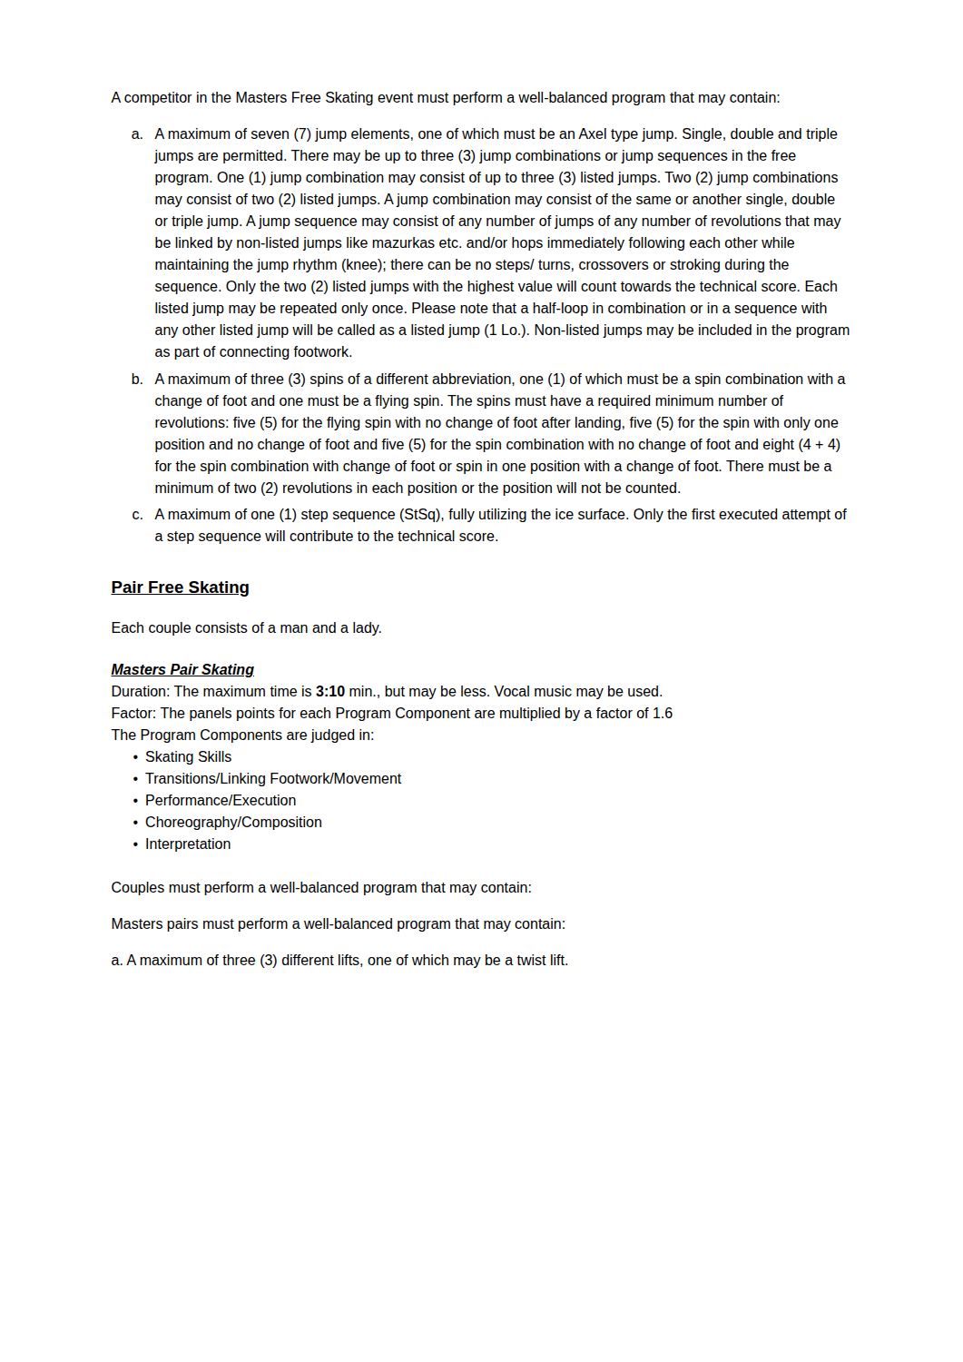A competitor in the Masters Free Skating event must perform a well-balanced program that may contain:
A maximum of seven (7) jump elements, one of which must be an Axel type jump. Single, double and triple jumps are permitted. There may be up to three (3) jump combinations or jump sequences in the free program. One (1) jump combination may consist of up to three (3) listed jumps. Two (2) jump combinations may consist of two (2) listed jumps. A jump combination may consist of the same or another single, double or triple jump. A jump sequence may consist of any number of jumps of any number of revolutions that may be linked by non-listed jumps like mazurkas etc. and/or hops immediately following each other while maintaining the jump rhythm (knee); there can be no steps/ turns, crossovers or stroking during the sequence. Only the two (2) listed jumps with the highest value will count towards the technical score. Each listed jump may be repeated only once. Please note that a half-loop in combination or in a sequence with any other listed jump will be called as a listed jump (1 Lo.). Non-listed jumps may be included in the program as part of connecting footwork.
A maximum of three (3) spins of a different abbreviation, one (1) of which must be a spin combination with a change of foot and one must be a flying spin. The spins must have a required minimum number of revolutions: five (5) for the flying spin with no change of foot after landing, five (5) for the spin with only one position and no change of foot and five (5) for the spin combination with no change of foot and eight (4 + 4) for the spin combination with change of foot or spin in one position with a change of foot. There must be a minimum of two (2) revolutions in each position or the position will not be counted.
A maximum of one (1) step sequence (StSq), fully utilizing the ice surface. Only the first executed attempt of a step sequence will contribute to the technical score.
Pair Free Skating
Each couple consists of a man and a lady.
Masters Pair Skating
Duration: The maximum time is 3:10 min., but may be less. Vocal music may be used.
Factor: The panels points for each Program Component are multiplied by a factor of 1.6
The Program Components are judged in:
Skating Skills
Transitions/Linking Footwork/Movement
Performance/Execution
Choreography/Composition
Interpretation
Couples must perform a well-balanced program that may contain:
Masters pairs must perform a well-balanced program that may contain:
a. A maximum of three (3) different lifts, one of which may be a twist lift.